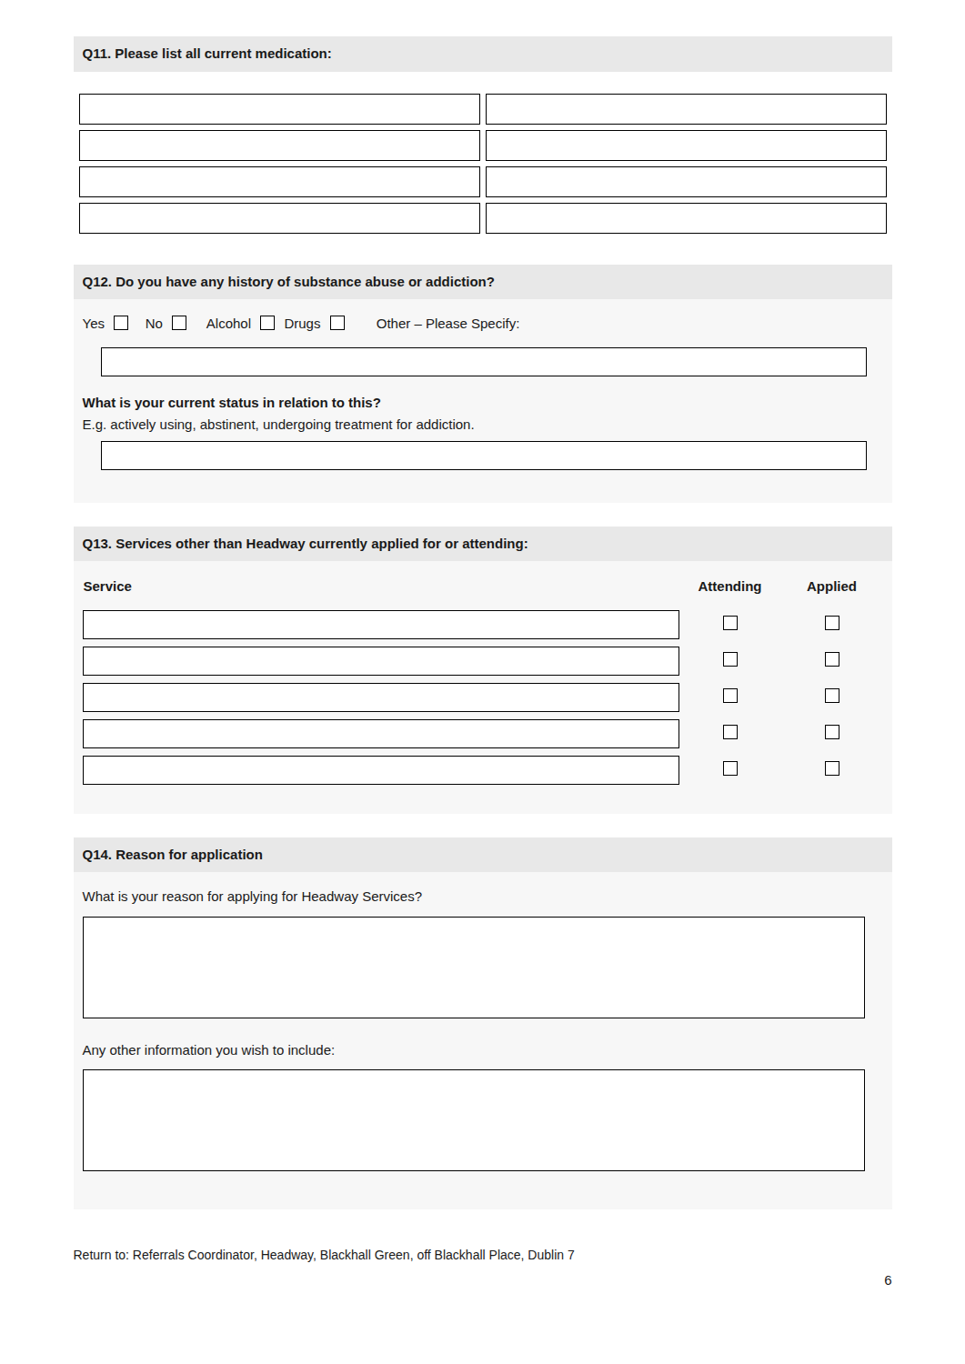Q11. Please list all current medication:
Q12. Do you have any history of substance abuse or addiction?
Yes No Alcohol Drugs Other – Please Specify:
What is your current status in relation to this?
E.g. actively using, abstinent, undergoing treatment for addiction.
Q13. Services other than Headway currently applied for or attending:
| Service | Attending | Applied |
| --- | --- | --- |
Q14. Reason for application
What is your reason for applying for Headway Services?
Any other information you wish to include:
Return to: Referrals Coordinator, Headway, Blackhall Green, off Blackhall Place, Dublin 7
6